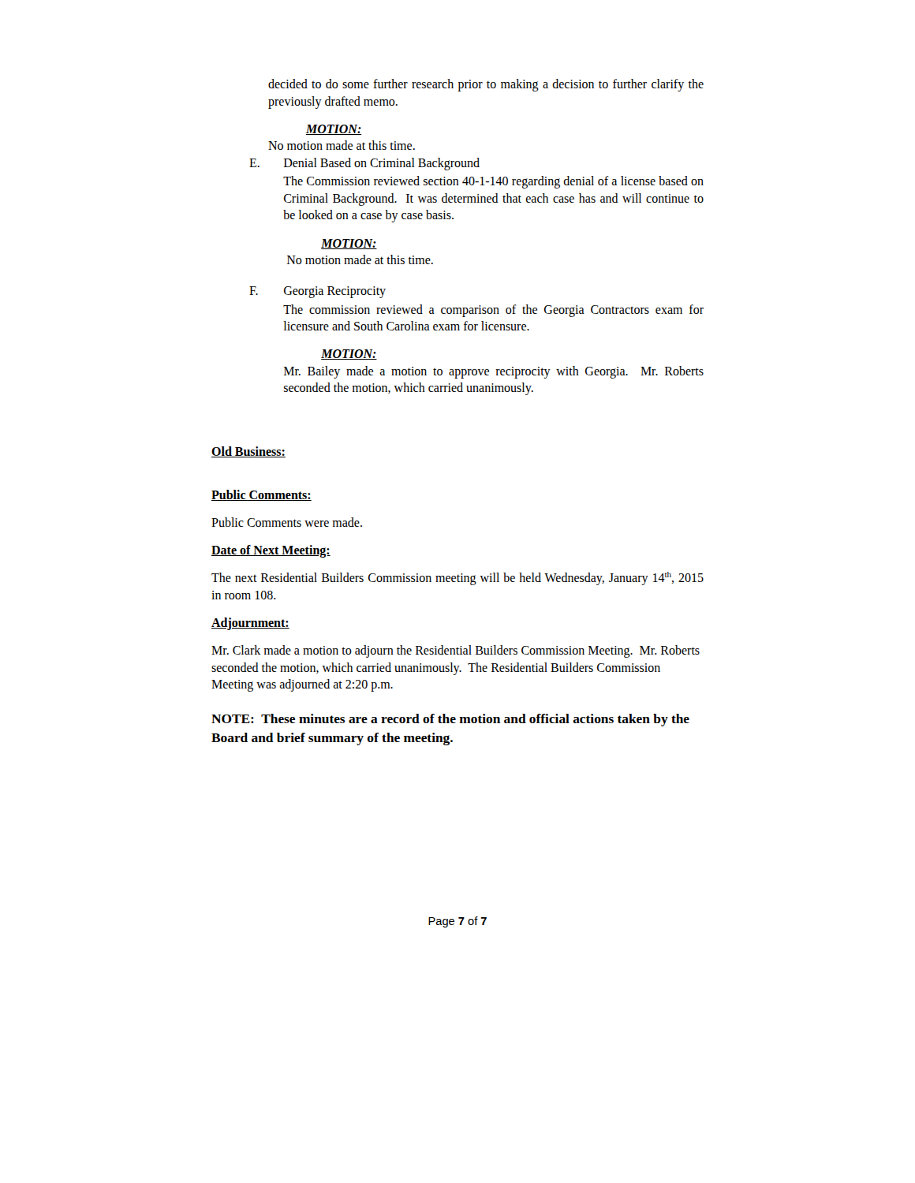decided to do some further research prior to making a decision to further clarify the previously drafted memo.
MOTION:
No motion made at this time.
E. Denial Based on Criminal Background
The Commission reviewed section 40-1-140 regarding denial of a license based on Criminal Background. It was determined that each case has and will continue to be looked on a case by case basis.
MOTION:
No motion made at this time.
F. Georgia Reciprocity
The commission reviewed a comparison of the Georgia Contractors exam for licensure and South Carolina exam for licensure.
MOTION:
Mr. Bailey made a motion to approve reciprocity with Georgia. Mr. Roberts seconded the motion, which carried unanimously.
Old Business:
Public Comments:
Public Comments were made.
Date of Next Meeting:
The next Residential Builders Commission meeting will be held Wednesday, January 14th, 2015 in room 108.
Adjournment:
Mr. Clark made a motion to adjourn the Residential Builders Commission Meeting. Mr. Roberts seconded the motion, which carried unanimously. The Residential Builders Commission Meeting was adjourned at 2:20 p.m.
NOTE: These minutes are a record of the motion and official actions taken by the Board and brief summary of the meeting.
Page 7 of 7